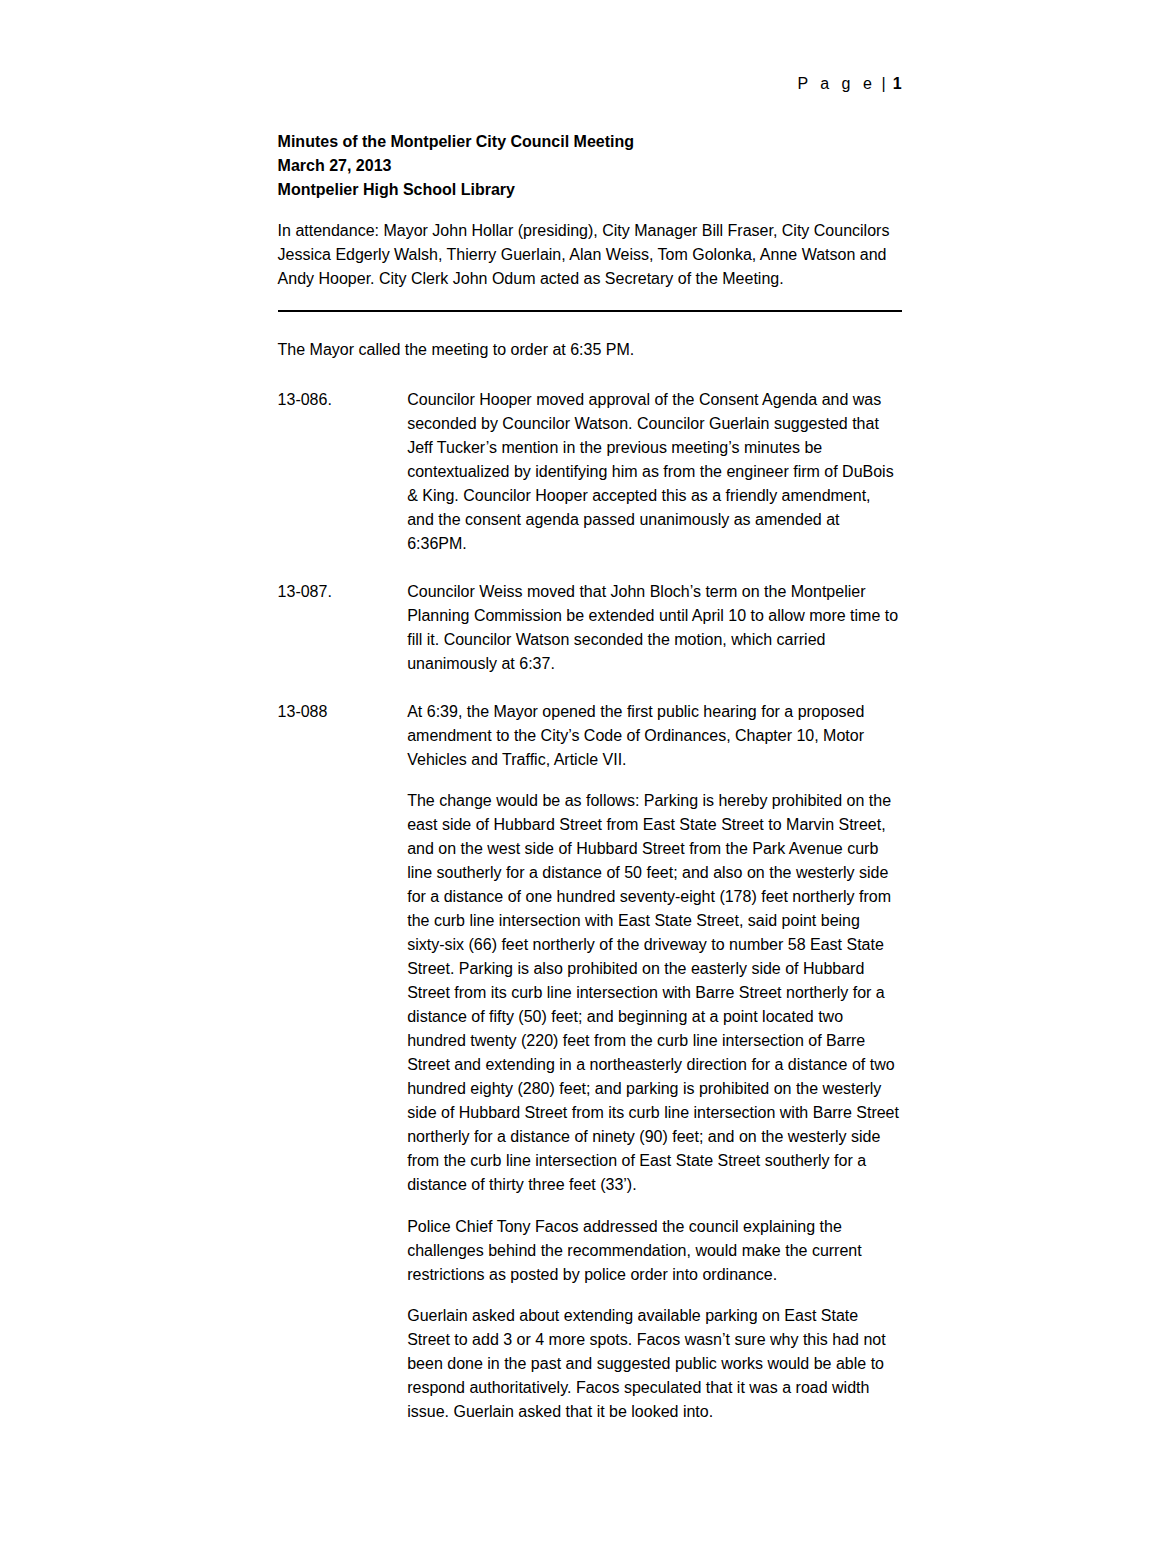P a g e | 1
Minutes of the Montpelier City Council Meeting
March 27, 2013
Montpelier High School Library
In attendance: Mayor John Hollar (presiding), City Manager Bill Fraser, City Councilors Jessica Edgerly Walsh, Thierry Guerlain, Alan Weiss, Tom Golonka, Anne Watson and Andy Hooper. City Clerk John Odum acted as Secretary of the Meeting.
The Mayor called the meeting to order at 6:35 PM.
13-086.
Councilor Hooper moved approval of the Consent Agenda and was seconded by Councilor Watson. Councilor Guerlain suggested that Jeff Tucker’s mention in the previous meeting’s minutes be contextualized by identifying him as from the engineer firm of DuBois & King. Councilor Hooper accepted this as a friendly amendment, and the consent agenda passed unanimously as amended at 6:36PM.
13-087.
Councilor Weiss moved that John Bloch’s term on the Montpelier Planning Commission be extended until April 10 to allow more time to fill it. Councilor Watson seconded the motion, which carried unanimously at 6:37.
13-088
At 6:39, the Mayor opened the first public hearing for a proposed amendment to the City’s Code of Ordinances, Chapter 10, Motor Vehicles and Traffic, Article VII.
The change would be as follows: Parking is hereby prohibited on the east side of Hubbard Street from East State Street to Marvin Street, and on the west side of Hubbard Street from the Park Avenue curb line southerly for a distance of 50 feet; and also on the westerly side for a distance of one hundred seventy-eight (178) feet northerly from the curb line intersection with East State Street, said point being sixty-six (66) feet northerly of the driveway to number 58 East State Street. Parking is also prohibited on the easterly side of Hubbard Street from its curb line intersection with Barre Street northerly for a distance of fifty (50) feet; and beginning at a point located two hundred twenty (220) feet from the curb line intersection of Barre Street and extending in a northeasterly direction for a distance of two hundred eighty (280) feet; and parking is prohibited on the westerly side of Hubbard Street from its curb line intersection with Barre Street northerly for a distance of ninety (90) feet; and on the westerly side from the curb line intersection of East State Street southerly for a distance of thirty three feet (33’).
Police Chief Tony Facos addressed the council explaining the challenges behind the recommendation, would make the current restrictions as posted by police order into ordinance.
Guerlain asked about extending available parking on East State Street to add 3 or 4 more spots. Facos wasn’t sure why this had not been done in the past and suggested public works would be able to respond authoritatively. Facos speculated that it was a road width issue. Guerlain asked that it be looked into.